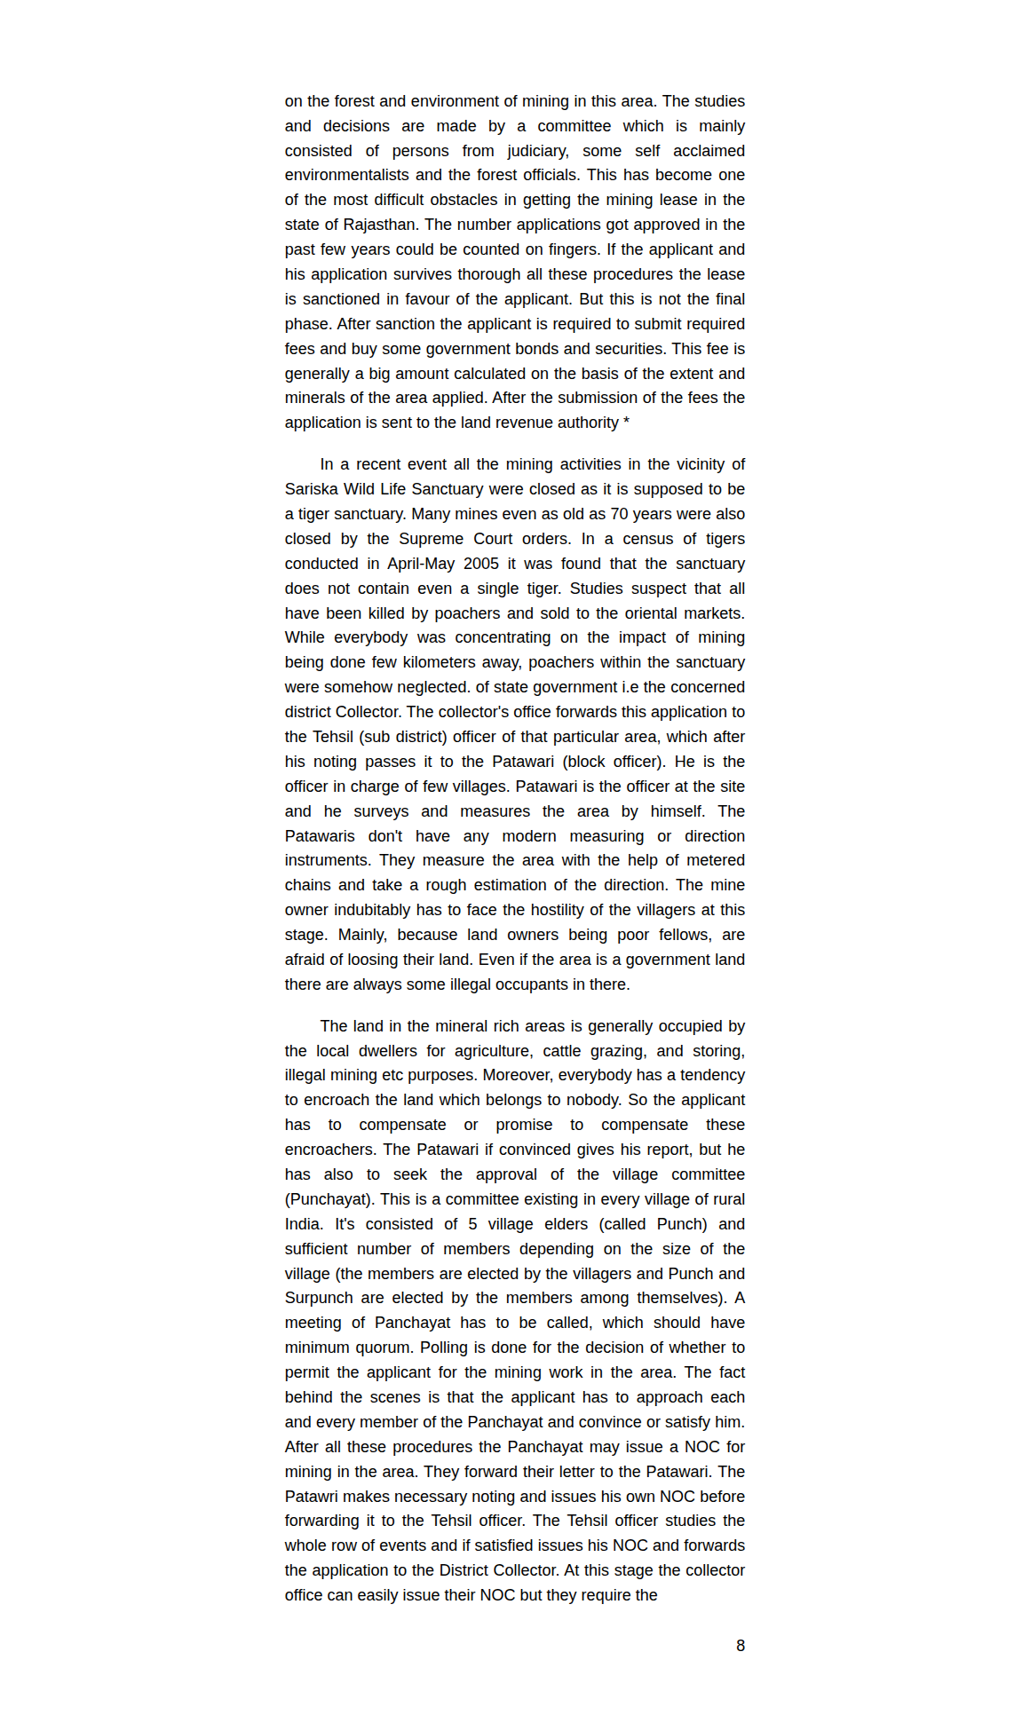on the forest and environment of mining in this area. The studies and decisions are made by a committee which is mainly consisted of persons from judiciary, some self acclaimed environmentalists and the forest officials. This has become one of the most difficult obstacles in getting the mining lease in the state of Rajasthan. The number applications got approved in the past few years could be counted on fingers. If the applicant and his application survives thorough all these procedures the lease is sanctioned in favour of the applicant. But this is not the final phase. After sanction the applicant is required to submit required fees and buy some government bonds and securities. This fee is generally a big amount calculated on the basis of the extent and minerals of the area applied. After the submission of the fees the application is sent to the land revenue authority *
In a recent event all the mining activities in the vicinity of Sariska Wild Life Sanctuary were closed as it is supposed to be a tiger sanctuary. Many mines even as old as 70 years were also closed by the Supreme Court orders. In a census of tigers conducted in April-May 2005 it was found that the sanctuary does not contain even a single tiger. Studies suspect that all have been killed by poachers and sold to the oriental markets. While everybody was concentrating on the impact of mining being done few kilometers away, poachers within the sanctuary were somehow neglected. of state government i.e the concerned district Collector. The collector's office forwards this application to the Tehsil (sub district) officer of that particular area, which after his noting passes it to the Patawari (block officer). He is the officer in charge of few villages. Patawari is the officer at the site and he surveys and measures the area by himself. The Patawaris don't have any modern measuring or direction instruments. They measure the area with the help of metered chains and take a rough estimation of the direction. The mine owner indubitably has to face the hostility of the villagers at this stage. Mainly, because land owners being poor fellows, are afraid of loosing their land. Even if the area is a government land there are always some illegal occupants in there.
The land in the mineral rich areas is generally occupied by the local dwellers for agriculture, cattle grazing, and storing, illegal mining etc purposes. Moreover, everybody has a tendency to encroach the land which belongs to nobody. So the applicant has to compensate or promise to compensate these encroachers. The Patawari if convinced gives his report, but he has also to seek the approval of the village committee (Punchayat). This is a committee existing in every village of rural India. It's consisted of 5 village elders (called Punch) and sufficient number of members depending on the size of the village (the members are elected by the villagers and Punch and Surpunch are elected by the members among themselves). A meeting of Panchayat has to be called, which should have minimum quorum. Polling is done for the decision of whether to permit the applicant for the mining work in the area. The fact behind the scenes is that the applicant has to approach each and every member of the Panchayat and convince or satisfy him. After all these procedures the Panchayat may issue a NOC for mining in the area. They forward their letter to the Patawari. The Patawri makes necessary noting and issues his own NOC before forwarding it to the Tehsil officer. The Tehsil officer studies the whole row of events and if satisfied issues his NOC and forwards the application to the District Collector. At this stage the collector office can easily issue their NOC but they require the
8